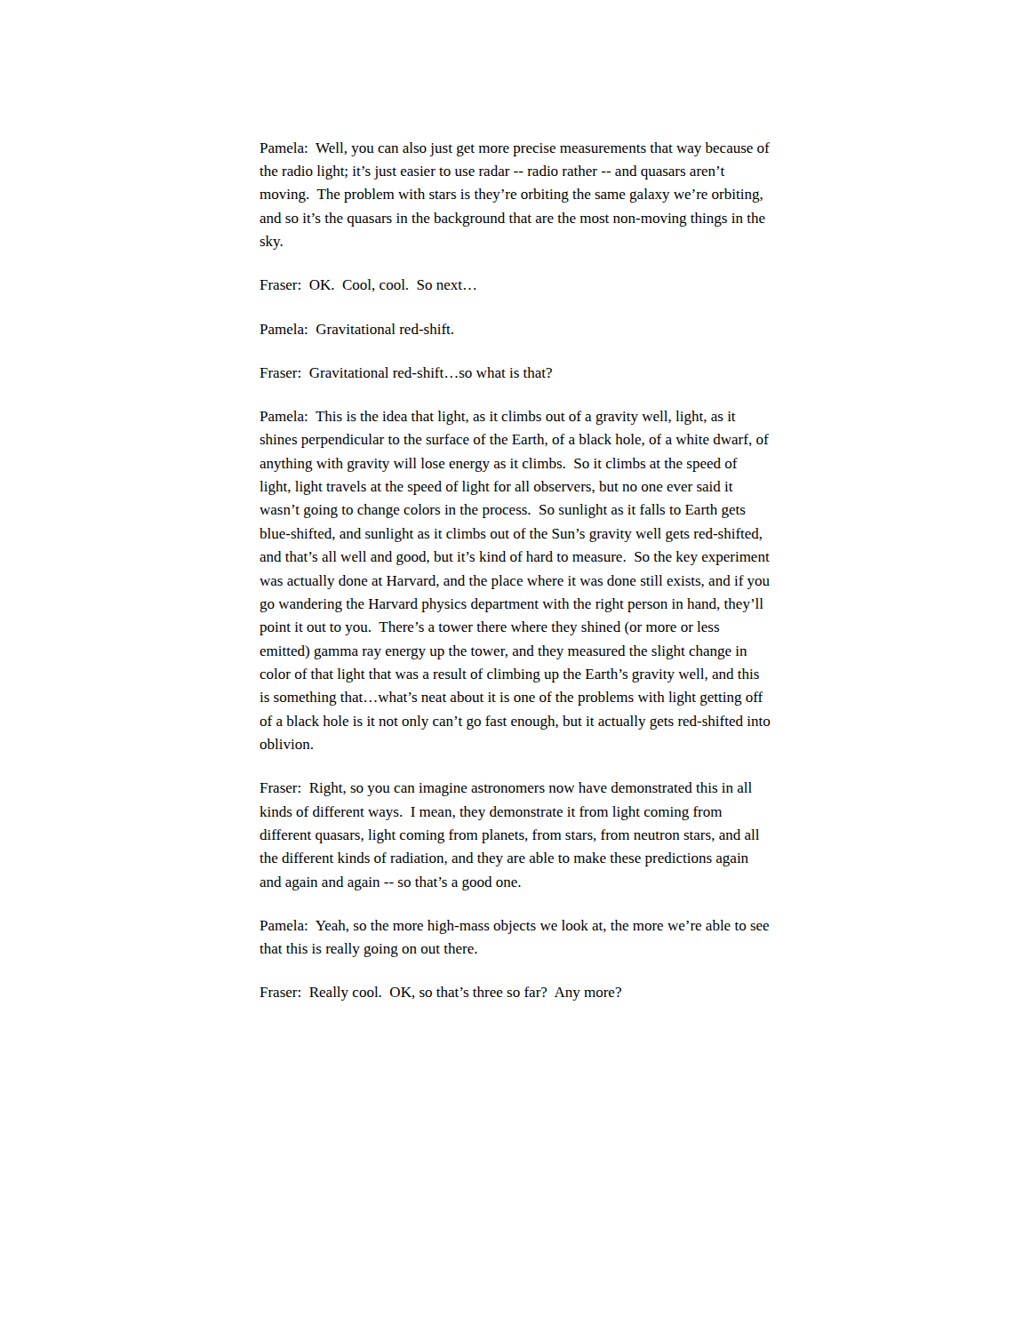Pamela: Well, you can also just get more precise measurements that way because of the radio light; it’s just easier to use radar -- radio rather -- and quasars aren’t moving. The problem with stars is they’re orbiting the same galaxy we’re orbiting, and so it’s the quasars in the background that are the most non-moving things in the sky.
Fraser: OK. Cool, cool. So next…
Pamela: Gravitational red-shift.
Fraser: Gravitational red-shift…so what is that?
Pamela: This is the idea that light, as it climbs out of a gravity well, light, as it shines perpendicular to the surface of the Earth, of a black hole, of a white dwarf, of anything with gravity will lose energy as it climbs. So it climbs at the speed of light, light travels at the speed of light for all observers, but no one ever said it wasn’t going to change colors in the process. So sunlight as it falls to Earth gets blue-shifted, and sunlight as it climbs out of the Sun’s gravity well gets red-shifted, and that’s all well and good, but it’s kind of hard to measure. So the key experiment was actually done at Harvard, and the place where it was done still exists, and if you go wandering the Harvard physics department with the right person in hand, they’ll point it out to you. There’s a tower there where they shined (or more or less emitted) gamma ray energy up the tower, and they measured the slight change in color of that light that was a result of climbing up the Earth’s gravity well, and this is something that…what’s neat about it is one of the problems with light getting off of a black hole is it not only can’t go fast enough, but it actually gets red-shifted into oblivion.
Fraser: Right, so you can imagine astronomers now have demonstrated this in all kinds of different ways. I mean, they demonstrate it from light coming from different quasars, light coming from planets, from stars, from neutron stars, and all the different kinds of radiation, and they are able to make these predictions again and again and again -- so that’s a good one.
Pamela: Yeah, so the more high-mass objects we look at, the more we’re able to see that this is really going on out there.
Fraser: Really cool. OK, so that’s three so far? Any more?